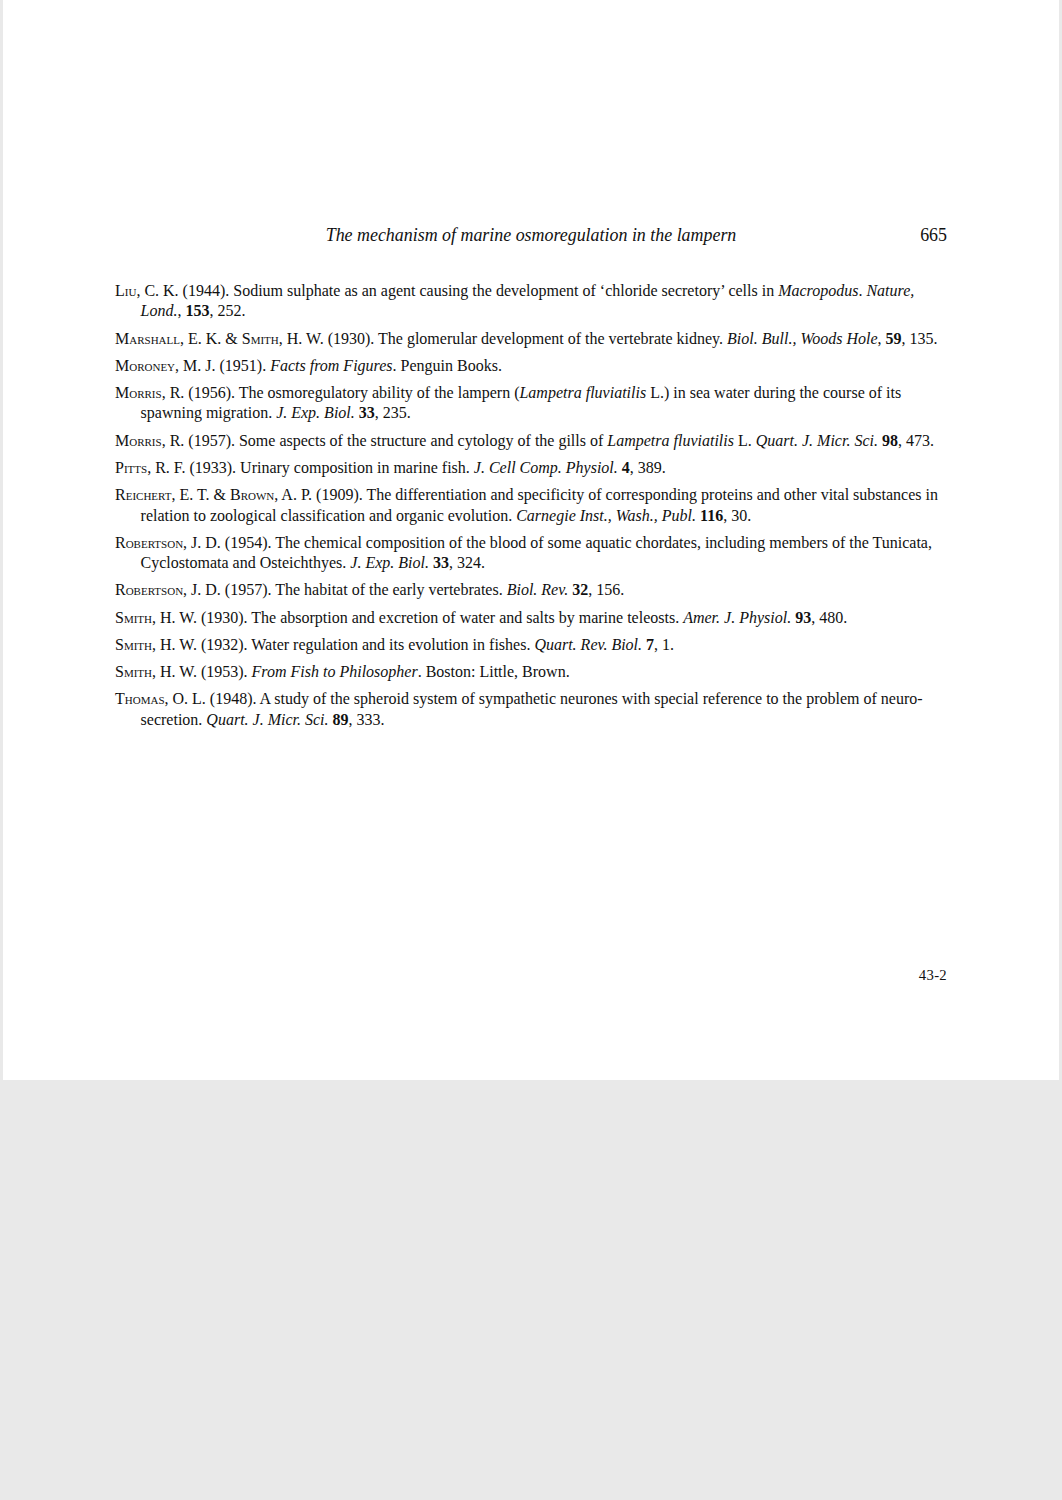The mechanism of marine osmoregulation in the lampern 665
Liu, C. K. (1944). Sodium sulphate as an agent causing the development of ‘chloride secretory’ cells in Macropodus. Nature, Lond., 153, 252.
Marshall, E. K. & Smith, H. W. (1930). The glomerular development of the vertebrate kidney. Biol. Bull., Woods Hole, 59, 135.
Moroney, M. J. (1951). Facts from Figures. Penguin Books.
Morris, R. (1956). The osmoregulatory ability of the lampern (Lampetra fluviatilis L.) in sea water during the course of its spawning migration. J. Exp. Biol. 33, 235.
Morris, R. (1957). Some aspects of the structure and cytology of the gills of Lampetra fluviatilis L. Quart. J. Micr. Sci. 98, 473.
Pitts, R. F. (1933). Urinary composition in marine fish. J. Cell Comp. Physiol. 4, 389.
Reichert, E. T. & Brown, A. P. (1909). The differentiation and specificity of corresponding proteins and other vital substances in relation to zoological classification and organic evolution. Carnegie Inst., Wash., Publ. 116, 30.
Robertson, J. D. (1954). The chemical composition of the blood of some aquatic chordates, including members of the Tunicata, Cyclostomata and Osteichthyes. J. Exp. Biol. 33, 324.
Robertson, J. D. (1957). The habitat of the early vertebrates. Biol. Rev. 32, 156.
Smith, H. W. (1930). The absorption and excretion of water and salts by marine teleosts. Amer. J. Physiol. 93, 480.
Smith, H. W. (1932). Water regulation and its evolution in fishes. Quart. Rev. Biol. 7, 1.
Smith, H. W. (1953). From Fish to Philosopher. Boston: Little, Brown.
Thomas, O. L. (1948). A study of the spheroid system of sympathetic neurones with special reference to the problem of neuro-secretion. Quart. J. Micr. Sci. 89, 333.
43-2